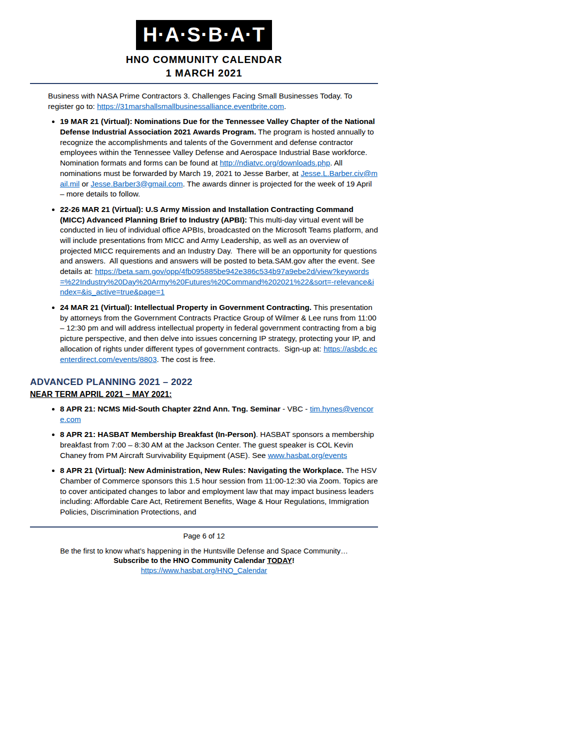H·A·S·B·A·T
HNO COMMUNITY CALENDAR
1 MARCH 2021
Business with NASA Prime Contractors 3. Challenges Facing Small Businesses Today. To register go to: https://31marshallsmallbusinessalliance.eventbrite.com.
19 MAR 21 (Virtual): Nominations Due for the Tennessee Valley Chapter of the National Defense Industrial Association 2021 Awards Program. The program is hosted annually to recognize the accomplishments and talents of the Government and defense contractor employees within the Tennessee Valley Defense and Aerospace Industrial Base workforce. Nomination formats and forms can be found at http://ndiatvc.org/downloads.php. All nominations must be forwarded by March 19, 2021 to Jesse Barber, at Jesse.L.Barber.civ@mail.mil or Jesse.Barber3@gmail.com. The awards dinner is projected for the week of 19 April – more details to follow.
22-26 MAR 21 (Virtual): U.S Army Mission and Installation Contracting Command (MICC) Advanced Planning Brief to Industry (APBI): This multi-day virtual event will be conducted in lieu of individual office APBIs, broadcasted on the Microsoft Teams platform, and will include presentations from MICC and Army Leadership, as well as an overview of projected MICC requirements and an Industry Day. There will be an opportunity for questions and answers. All questions and answers will be posted to beta.SAM.gov after the event. See details at: https://beta.sam.gov/opp/4fb095885be942e386c534b97a9ebe2d/view?keywords=%22Industry%20Day%20Army%20Futures%20Command%202021%22&sort=-relevance&index=&is_active=true&page=1
24 MAR 21 (Virtual): Intellectual Property in Government Contracting. This presentation by attorneys from the Government Contracts Practice Group of Wilmer & Lee runs from 11:00 – 12:30 pm and will address intellectual property in federal government contracting from a big picture perspective, and then delve into issues concerning IP strategy, protecting your IP, and allocation of rights under different types of government contracts. Sign-up at: https://asbdc.ecenterdirect.com/events/8803. The cost is free.
ADVANCED PLANNING 2021 – 2022
NEAR TERM APRIL 2021 – MAY 2021:
8 APR 21: NCMS Mid-South Chapter 22nd Ann. Tng. Seminar - VBC - tim.hynes@vencore.com
8 APR 21: HASBAT Membership Breakfast (In-Person). HASBAT sponsors a membership breakfast from 7:00 – 8:30 AM at the Jackson Center. The guest speaker is COL Kevin Chaney from PM Aircraft Survivability Equipment (ASE). See www.hasbat.org/events
8 APR 21 (Virtual): New Administration, New Rules: Navigating the Workplace. The HSV Chamber of Commerce sponsors this 1.5 hour session from 11:00-12:30 via Zoom. Topics are to cover anticipated changes to labor and employment law that may impact business leaders including: Affordable Care Act, Retirement Benefits, Wage & Hour Regulations, Immigration Policies, Discrimination Protections, and
Page 6 of 12
Be the first to know what’s happening in the Huntsville Defense and Space Community…
Subscribe to the HNO Community Calendar TODAY!
https://www.hasbat.org/HNO_Calendar